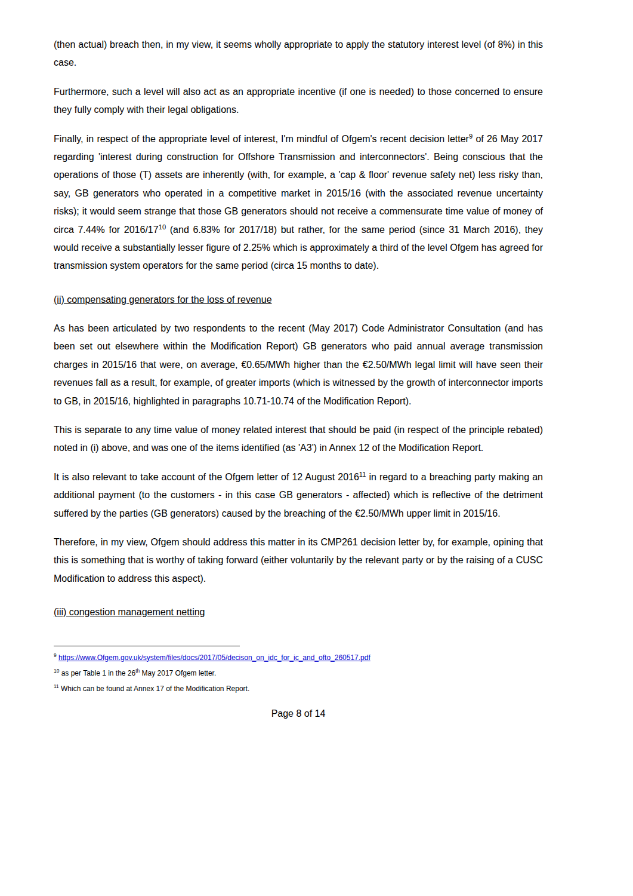(then actual) breach then, in my view, it seems wholly appropriate to apply the statutory interest level (of 8%) in this case.
Furthermore, such a level will also act as an appropriate incentive (if one is needed) to those concerned to ensure they fully comply with their legal obligations.
Finally, in respect of the appropriate level of interest, I'm mindful of Ofgem's recent decision letter9 of 26 May 2017 regarding 'interest during construction for Offshore Transmission and interconnectors'. Being conscious that the operations of those (T) assets are inherently (with, for example, a 'cap & floor' revenue safety net) less risky than, say, GB generators who operated in a competitive market in 2015/16 (with the associated revenue uncertainty risks); it would seem strange that those GB generators should not receive a commensurate time value of money of circa 7.44% for 2016/1710 (and 6.83% for 2017/18) but rather, for the same period (since 31 March 2016), they would receive a substantially lesser figure of 2.25% which is approximately a third of the level Ofgem has agreed for transmission system operators for the same period (circa 15 months to date).
(ii) compensating generators for the loss of revenue
As has been articulated by two respondents to the recent (May 2017) Code Administrator Consultation (and has been set out elsewhere within the Modification Report) GB generators who paid annual average transmission charges in 2015/16 that were, on average, €0.65/MWh higher than the €2.50/MWh legal limit will have seen their revenues fall as a result, for example, of greater imports (which is witnessed by the growth of interconnector imports to GB, in 2015/16, highlighted in paragraphs 10.71-10.74 of the Modification Report).
This is separate to any time value of money related interest that should be paid (in respect of the principle rebated) noted in (i) above, and was one of the items identified (as 'A3') in Annex 12 of the Modification Report.
It is also relevant to take account of the Ofgem letter of 12 August 201611 in regard to a breaching party making an additional payment (to the customers - in this case GB generators - affected) which is reflective of the detriment suffered by the parties (GB generators) caused by the breaching of the €2.50/MWh upper limit in 2015/16.
Therefore, in my view, Ofgem should address this matter in its CMP261 decision letter by, for example, opining that this is something that is worthy of taking forward (either voluntarily by the relevant party or by the raising of a CUSC Modification to address this aspect).
(iii) congestion management netting
9 https://www.Ofgem.gov.uk/system/files/docs/2017/05/decison_on_idc_for_ic_and_ofto_260517.pdf
10 as per Table 1 in the 26th May 2017 Ofgem letter.
11 Which can be found at Annex 17 of the Modification Report.
Page 8 of 14